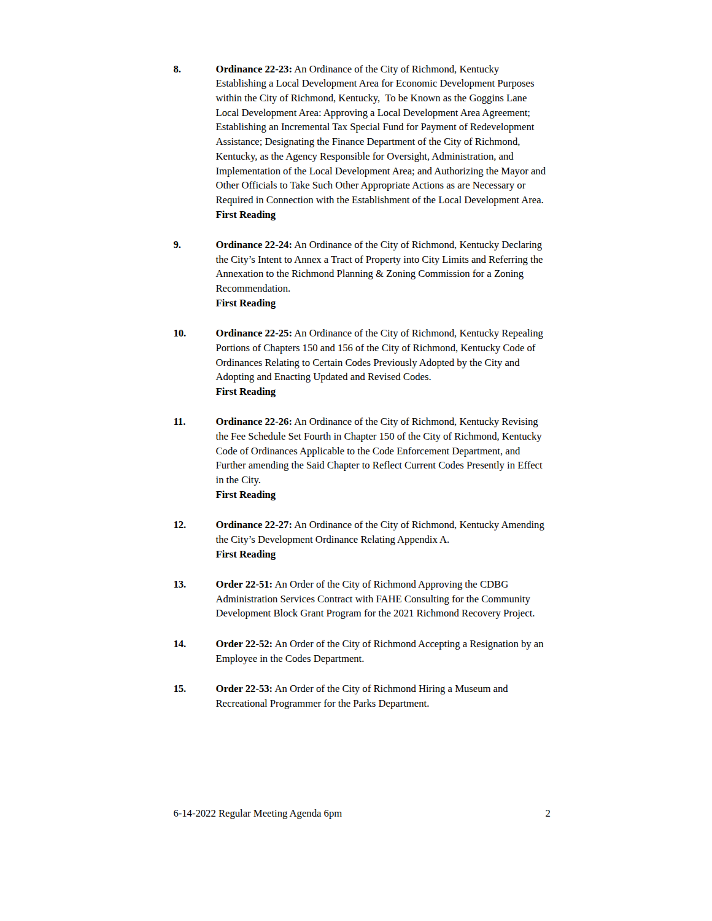8.
Ordinance 22-23: An Ordinance of the City of Richmond, Kentucky Establishing a Local Development Area for Economic Development Purposes within the City of Richmond, Kentucky, To be Known as the Goggins Lane Local Development Area: Approving a Local Development Area Agreement; Establishing an Incremental Tax Special Fund for Payment of Redevelopment Assistance; Designating the Finance Department of the City of Richmond, Kentucky, as the Agency Responsible for Oversight, Administration, and Implementation of the Local Development Area; and Authorizing the Mayor and Other Officials to Take Such Other Appropriate Actions as are Necessary or Required in Connection with the Establishment of the Local Development Area.
First Reading
9.
Ordinance 22-24: An Ordinance of the City of Richmond, Kentucky Declaring the City’s Intent to Annex a Tract of Property into City Limits and Referring the Annexation to the Richmond Planning & Zoning Commission for a Zoning Recommendation.
First Reading
10.
Ordinance 22-25: An Ordinance of the City of Richmond, Kentucky Repealing Portions of Chapters 150 and 156 of the City of Richmond, Kentucky Code of Ordinances Relating to Certain Codes Previously Adopted by the City and Adopting and Enacting Updated and Revised Codes.
First Reading
11.
Ordinance 22-26: An Ordinance of the City of Richmond, Kentucky Revising the Fee Schedule Set Fourth in Chapter 150 of the City of Richmond, Kentucky Code of Ordinances Applicable to the Code Enforcement Department, and Further amending the Said Chapter to Reflect Current Codes Presently in Effect in the City.
First Reading
12.
Ordinance 22-27: An Ordinance of the City of Richmond, Kentucky Amending the City’s Development Ordinance Relating Appendix A.
First Reading
13.
Order 22-51: An Order of the City of Richmond Approving the CDBG Administration Services Contract with FAHE Consulting for the Community Development Block Grant Program for the 2021 Richmond Recovery Project.
14.
Order 22-52: An Order of the City of Richmond Accepting a Resignation by an Employee in the Codes Department.
15.
Order 22-53: An Order of the City of Richmond Hiring a Museum and Recreational Programmer for the Parks Department.
6-14-2022 Regular Meeting Agenda 6pm
2